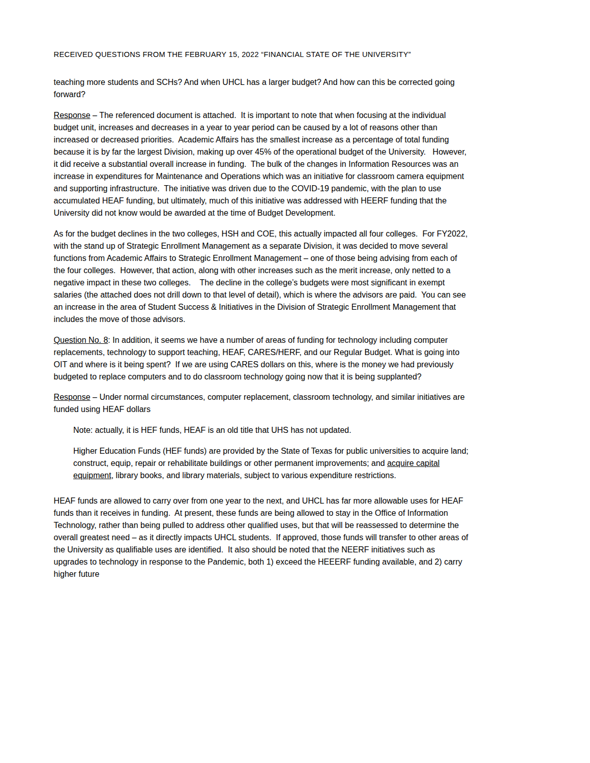RECEIVED QUESTIONS FROM THE FEBRUARY 15, 2022 “FINANCIAL STATE OF THE UNIVERSITY”
teaching more students and SCHs? And when UHCL has a larger budget? And how can this be corrected going forward?
Response – The referenced document is attached. It is important to note that when focusing at the individual budget unit, increases and decreases in a year to year period can be caused by a lot of reasons other than increased or decreased priorities. Academic Affairs has the smallest increase as a percentage of total funding because it is by far the largest Division, making up over 45% of the operational budget of the University. However, it did receive a substantial overall increase in funding. The bulk of the changes in Information Resources was an increase in expenditures for Maintenance and Operations which was an initiative for classroom camera equipment and supporting infrastructure. The initiative was driven due to the COVID-19 pandemic, with the plan to use accumulated HEAF funding, but ultimately, much of this initiative was addressed with HEERF funding that the University did not know would be awarded at the time of Budget Development.
As for the budget declines in the two colleges, HSH and COE, this actually impacted all four colleges. For FY2022, with the stand up of Strategic Enrollment Management as a separate Division, it was decided to move several functions from Academic Affairs to Strategic Enrollment Management – one of those being advising from each of the four colleges. However, that action, along with other increases such as the merit increase, only netted to a negative impact in these two colleges. The decline in the college’s budgets were most significant in exempt salaries (the attached does not drill down to that level of detail), which is where the advisors are paid. You can see an increase in the area of Student Success & Initiatives in the Division of Strategic Enrollment Management that includes the move of those advisors.
Question No. 8: In addition, it seems we have a number of areas of funding for technology including computer replacements, technology to support teaching, HEAF, CARES/HERF, and our Regular Budget. What is going into OIT and where is it being spent? If we are using CARES dollars on this, where is the money we had previously budgeted to replace computers and to do classroom technology going now that it is being supplanted?
Response – Under normal circumstances, computer replacement, classroom technology, and similar initiatives are funded using HEAF dollars
Note: actually, it is HEF funds, HEAF is an old title that UHS has not updated.
Higher Education Funds (HEF funds) are provided by the State of Texas for public universities to acquire land; construct, equip, repair or rehabilitate buildings or other permanent improvements; and acquire capital equipment, library books, and library materials, subject to various expenditure restrictions.
HEAF funds are allowed to carry over from one year to the next, and UHCL has far more allowable uses for HEAF funds than it receives in funding. At present, these funds are being allowed to stay in the Office of Information Technology, rather than being pulled to address other qualified uses, but that will be reassessed to determine the overall greatest need – as it directly impacts UHCL students. If approved, those funds will transfer to other areas of the University as qualifiable uses are identified. It also should be noted that the NEERF initiatives such as upgrades to technology in response to the Pandemic, both 1) exceed the HEEERF funding available, and 2) carry higher future